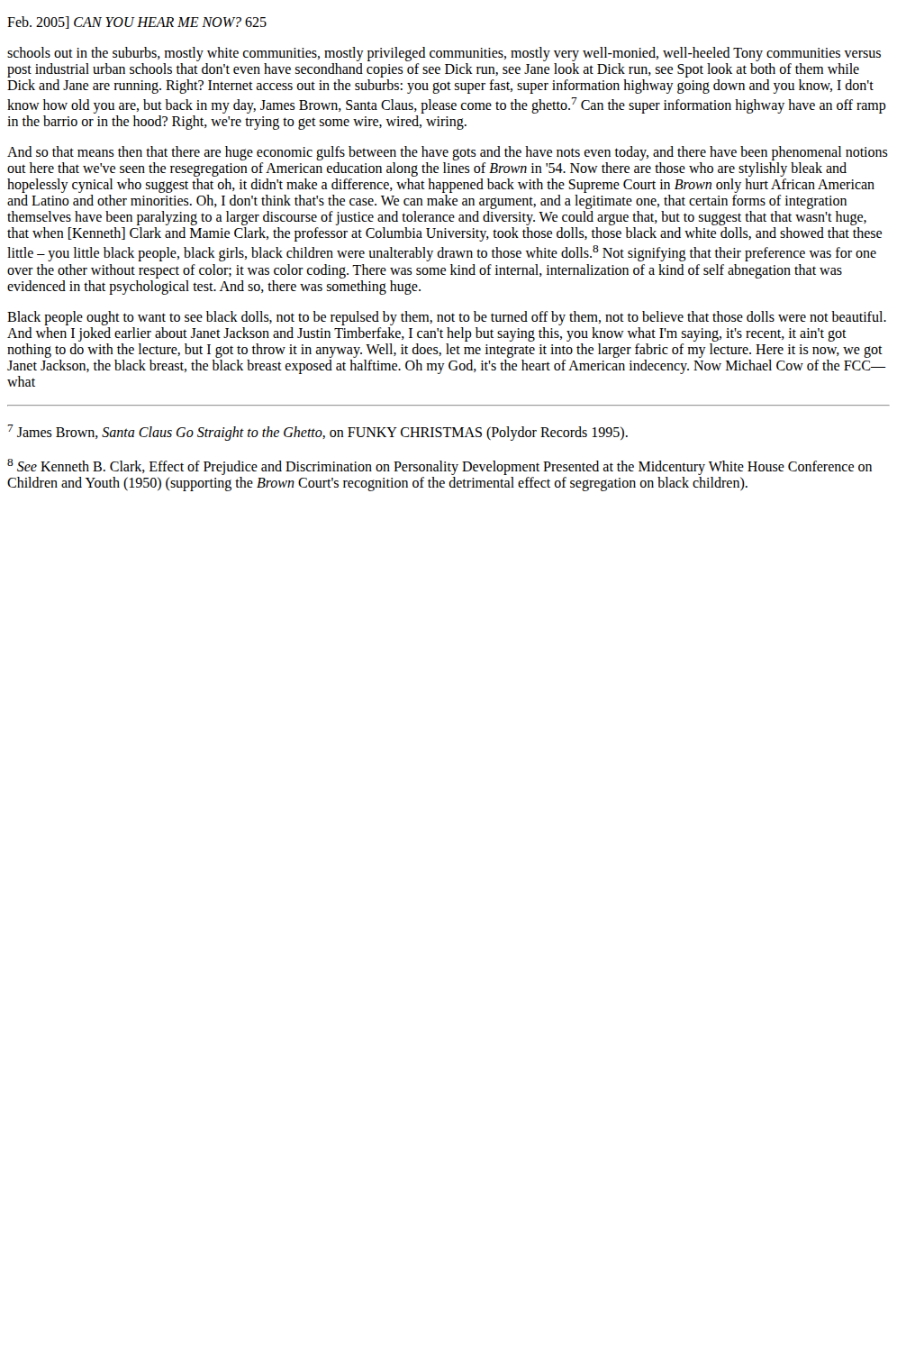Feb. 2005] CAN YOU HEAR ME NOW? 625
schools out in the suburbs, mostly white communities, mostly privileged communities, mostly very well-monied, well-heeled Tony communities versus post industrial urban schools that don't even have secondhand copies of see Dick run, see Jane look at Dick run, see Spot look at both of them while Dick and Jane are running. Right? Internet access out in the suburbs: you got super fast, super information highway going down and you know, I don't know how old you are, but back in my day, James Brown, Santa Claus, please come to the ghetto.7 Can the super information highway have an off ramp in the barrio or in the hood? Right, we're trying to get some wire, wired, wiring.
And so that means then that there are huge economic gulfs between the have gots and the have nots even today, and there have been phenomenal notions out here that we've seen the resegregation of American education along the lines of Brown in '54. Now there are those who are stylishly bleak and hopelessly cynical who suggest that oh, it didn't make a difference, what happened back with the Supreme Court in Brown only hurt African American and Latino and other minorities. Oh, I don't think that's the case. We can make an argument, and a legitimate one, that certain forms of integration themselves have been paralyzing to a larger discourse of justice and tolerance and diversity. We could argue that, but to suggest that that wasn't huge, that when [Kenneth] Clark and Mamie Clark, the professor at Columbia University, took those dolls, those black and white dolls, and showed that these little – you little black people, black girls, black children were unalterably drawn to those white dolls.8 Not signifying that their preference was for one over the other without respect of color; it was color coding. There was some kind of internal, internalization of a kind of self abnegation that was evidenced in that psychological test. And so, there was something huge.
Black people ought to want to see black dolls, not to be repulsed by them, not to be turned off by them, not to believe that those dolls were not beautiful. And when I joked earlier about Janet Jackson and Justin Timberfake, I can't help but saying this, you know what I'm saying, it's recent, it ain't got nothing to do with the lecture, but I got to throw it in anyway. Well, it does, let me integrate it into the larger fabric of my lecture. Here it is now, we got Janet Jackson, the black breast, the black breast exposed at halftime. Oh my God, it's the heart of American indecency. Now Michael Cow of the FCC—what
7 James Brown, Santa Claus Go Straight to the Ghetto, on FUNKY CHRISTMAS (Polydor Records 1995).
8 See Kenneth B. Clark, Effect of Prejudice and Discrimination on Personality Development Presented at the Midcentury White House Conference on Children and Youth (1950) (supporting the Brown Court's recognition of the detrimental effect of segregation on black children).